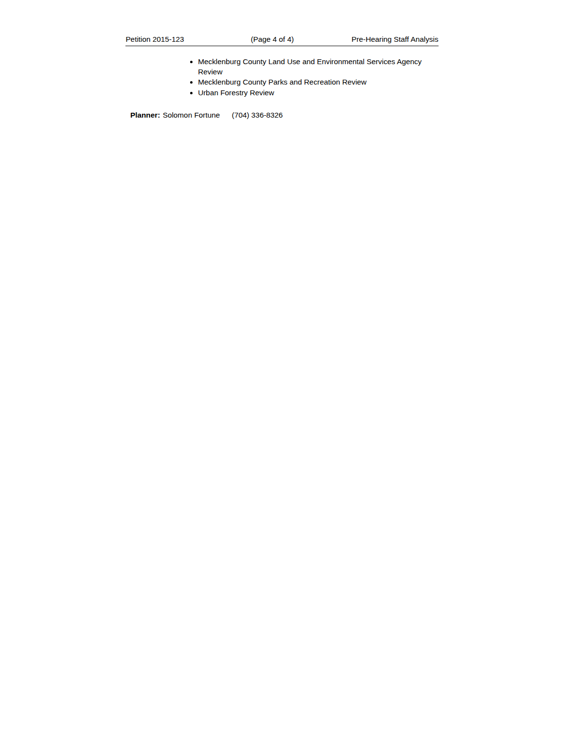Petition 2015-123
(Page 4 of 4)
Pre-Hearing Staff Analysis
Mecklenburg County Land Use and Environmental Services Agency Review
Mecklenburg County Parks and Recreation Review
Urban Forestry Review
Planner: Solomon Fortune(704) 336-8326